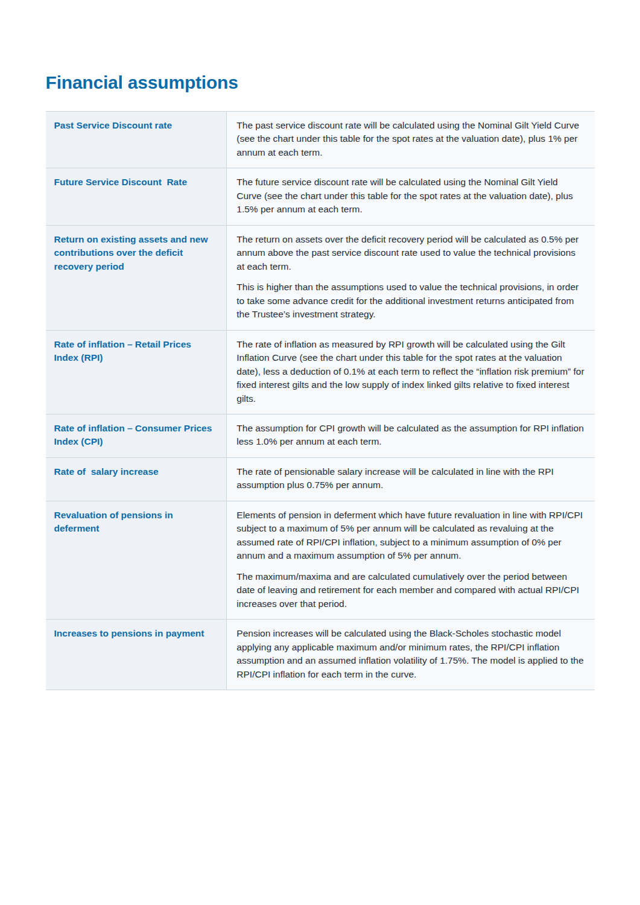Financial assumptions
| Past Service Discount rate | The past service discount rate will be calculated using the Nominal Gilt Yield Curve (see the chart under this table for the spot rates at the valuation date), plus 1% per annum at each term. |
| Future Service Discount Rate | The future service discount rate will be calculated using the Nominal Gilt Yield Curve (see the chart under this table for the spot rates at the valuation date), plus 1.5% per annum at each term. |
| Return on existing assets and new contributions over the deficit recovery period | The return on assets over the deficit recovery period will be calculated as 0.5% per annum above the past service discount rate used to value the technical provisions at each term. This is higher than the assumptions used to value the technical provisions, in order to take some advance credit for the additional investment returns anticipated from the Trustee’s investment strategy. |
| Rate of inflation – Retail Prices Index (RPI) | The rate of inflation as measured by RPI growth will be calculated using the Gilt Inflation Curve (see the chart under this table for the spot rates at the valuation date), less a deduction of 0.1% at each term to reflect the “inflation risk premium” for fixed interest gilts and the low supply of index linked gilts relative to fixed interest gilts. |
| Rate of inflation – Consumer Prices Index (CPI) | The assumption for CPI growth will be calculated as the assumption for RPI inflation less 1.0% per annum at each term. |
| Rate of salary increase | The rate of pensionable salary increase will be calculated in line with the RPI assumption plus 0.75% per annum. |
| Revaluation of pensions in deferment | Elements of pension in deferment which have future revaluation in line with RPI/CPI subject to a maximum of 5% per annum will be calculated as revaluing at the assumed rate of RPI/CPI inflation, subject to a minimum assumption of 0% per annum and a maximum assumption of 5% per annum. The maximum/maxima and are calculated cumulatively over the period between date of leaving and retirement for each member and compared with actual RPI/CPI increases over that period. |
| Increases to pensions in payment | Pension increases will be calculated using the Black-Scholes stochastic model applying any applicable maximum and/or minimum rates, the RPI/CPI inflation assumption and an assumed inflation volatility of 1.75%. The model is applied to the RPI/CPI inflation for each term in the curve. |